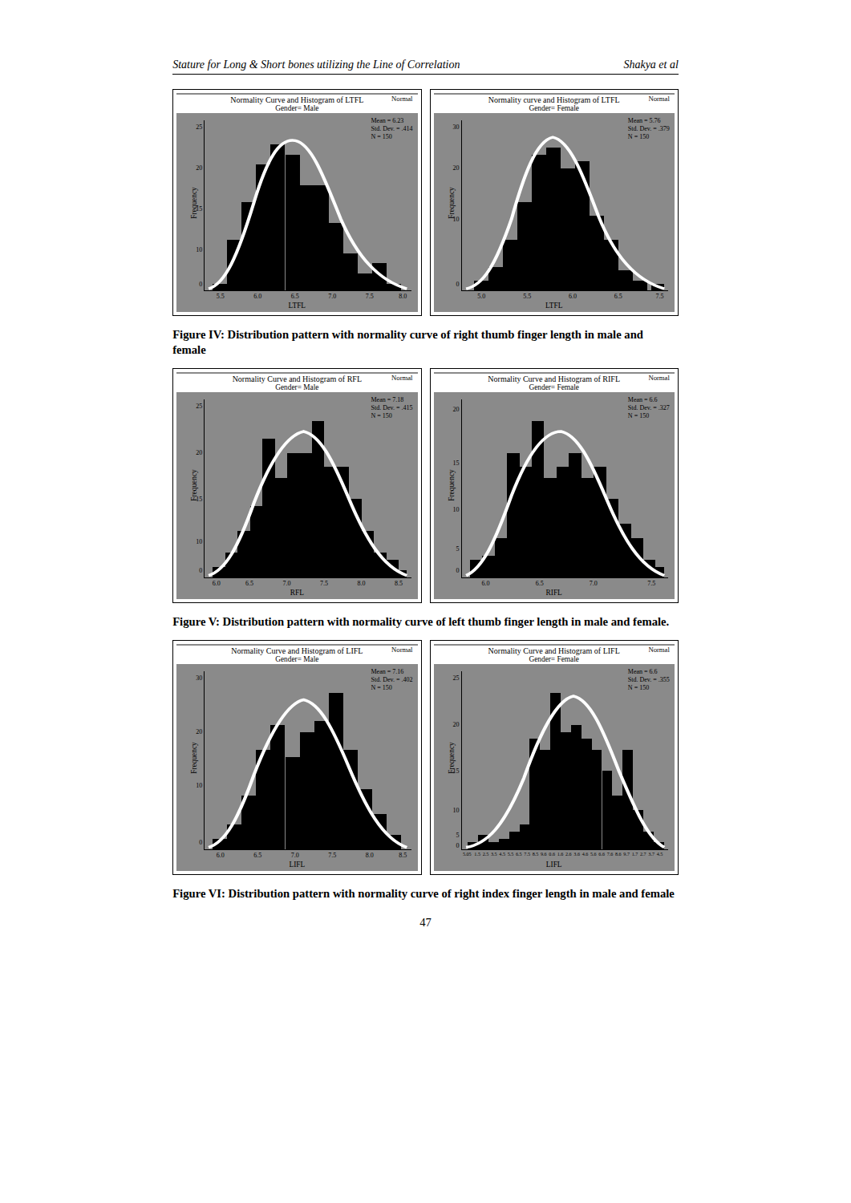Stature for Long & Short bones utilizing the Line of Correlation
Shakya et al
Normality Curve and Histogram of LTFLGender= Male
Normal
Mean = 6.23
Std. Dev. = .414
N = 150
Frequency
25 20 15 10 0
5.5 6.0 6.5 7.0 7.5 8.0
LTFL
Normality curve and Histogram of LTFLGender= Female
Normal
Mean = 5.76
Std. Dev. = .379
N = 150
Frequency
30 20 10 0
5.0 5.5 6.0 6.5 7.5
LTFL
Figure IV: Distribution pattern with normality curve of right thumb finger length in male and female
Normality Curve and Histogram of RFLGender= Male
Normal
Mean = 7.18
Std. Dev. = .415
N = 150
Frequency
25 20 15 10 0
6.0 6.5 7.0 7.5 8.0 8.5
RFL
Normality Curve and Histogram of RIFLGender= Female
Normal
Mean = 6.6
Std. Dev. = .327
N = 150
Frequency
20 15 10 5 0
6.0 6.5 7.0 7.5
RIFL
Figure V: Distribution pattern with normality curve of left thumb finger length in male and female.
Normality Curve and Histogram of LIFLGender= Male
Normal
Mean = 7.16
Std. Dev. = .402
N = 150
Frequency
30 20 10 0
6.0 6.5 7.0 7.5 8.0 8.5
LIFL
Normality Curve and Histogram of LIFLGender= Female
Normal
Mean = 6.6
Std. Dev. = .355
N = 150
Frequency
25 20 15 10 5 0
5.05 1.5 2.5 3.5 4.5 5.5 6.5 7.5 8.5 9.6 0.6 1.6 2.6 3.6 4.6 5.6 6.6 7.6 8.6 9.7 1.7 2.7 3.7 4.5
LIFL
Figure VI: Distribution pattern with normality curve of right index finger length in male and female
47